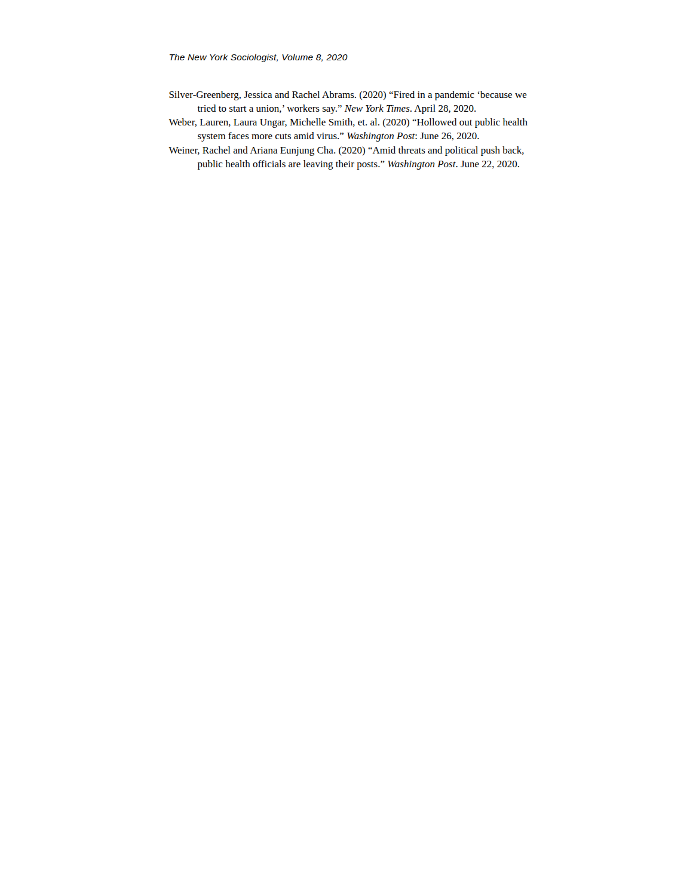The New York Sociologist, Volume 8, 2020
Silver-Greenberg, Jessica and Rachel Abrams. (2020) “Fired in a pandemic ‘because we tried to start a union,’ workers say.” New York Times. April 28, 2020.
Weber, Lauren, Laura Ungar, Michelle Smith, et. al. (2020) “Hollowed out public health system faces more cuts amid virus.” Washington Post: June 26, 2020.
Weiner, Rachel and Ariana Eunjung Cha. (2020) “Amid threats and political push back, public health officials are leaving their posts.” Washington Post. June 22, 2020.